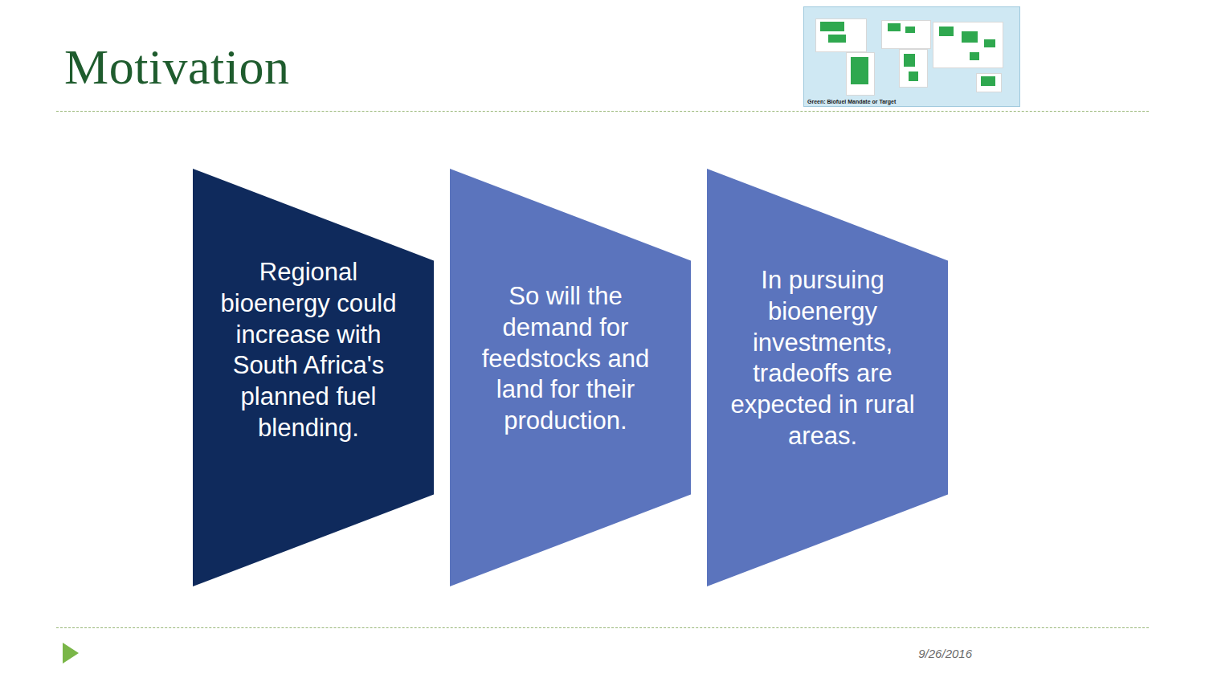Motivation
Green: Biofuel Mandate or Target
Regional bioenergy could increase with South Africa's planned fuel blending.
So will the demand for feedstocks and land for their production.
In pursuing bioenergy investments, tradeoffs are expected in rural areas.
9/26/2016